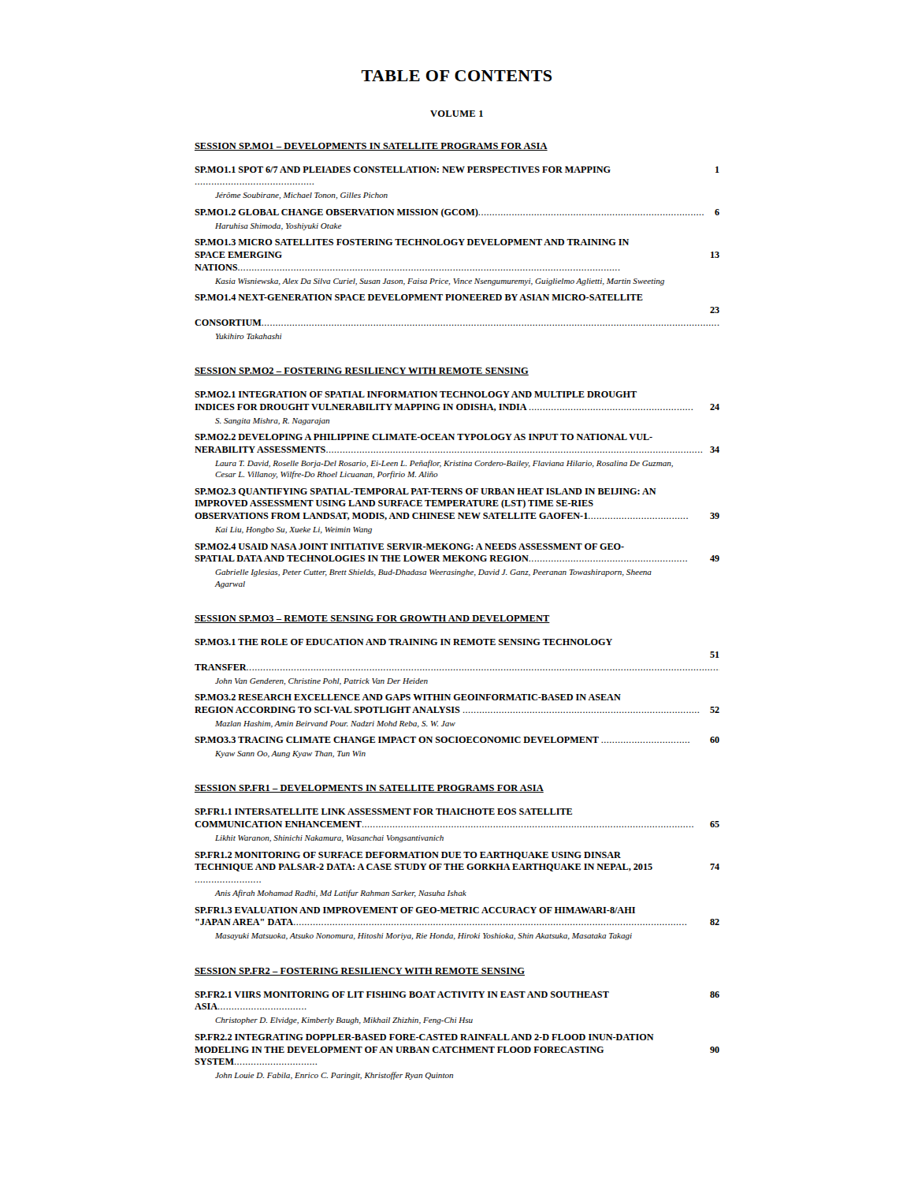TABLE OF CONTENTS
VOLUME 1
SESSION SP.MO1 – DEVELOPMENTS IN SATELLITE PROGRAMS FOR ASIA
1 SP.MO1.1 SPOT 6/7 AND PLEIADES CONSTELLATION: NEW PERSPECTIVES FOR MAPPING ...........................................
Jérôme Soubirane, Michael Tonon, Gilles Pichon
6 SP.MO1.2 GLOBAL CHANGE OBSERVATION MISSION (GCOM).................................................................................
Haruhisa Shimoda, Yoshiyuki Otake
SP.MO1.3 MICRO SATELLITES FOSTERING TECHNOLOGY DEVELOPMENT AND TRAINING IN
13 SPACE EMERGING NATIONS.........................................................................................................................................
Kasia Wisniewska, Alex Da Silva Curiel, Susan Jason, Faisa Price, Vince Nsengumuremyi, Guiglielmo Aglietti, Martin Sweeting
SP.MO1.4 NEXT-GENERATION SPACE DEVELOPMENT PIONEERED BY ASIAN MICRO-SATELLITE
23 CONSORTIUM.........................................................................................................................................................................
Yukihiro Takahashi
SESSION SP.MO2 – FOSTERING RESILIENCY WITH REMOTE SENSING
SP.MO2.1 INTEGRATION OF SPATIAL INFORMATION TECHNOLOGY AND MULTIPLE DROUGHT
24 INDICES FOR DROUGHT VULNERABILITY MAPPING IN ODISHA, INDIA ...........................................................
S. Sangita Mishra, R. Nagarajan
SP.MO2.2 DEVELOPING A PHILIPPINE CLIMATE-OCEAN TYPOLOGY AS INPUT TO NATIONAL VUL-
34 NERABILITY ASSESSMENTS.......................................................................................................................................
Laura T. David, Roselle Borja-Del Rosario, Ei-Leen L. Peñaflor, Kristina Cordero-Bailey, Flaviana Hilario, Rosalina De Guzman,
Cesar L. Villanoy, Wilfre-Do Rhoel Licuanan, Porfirio M. Aliño
SP.MO2.3 QUANTIFYING SPATIAL-TEMPORAL PAT-TERNS OF URBAN HEAT ISLAND IN BEIJING: AN
IMPROVED ASSESSMENT USING LAND SURFACE TEMPERATURE (LST) TIME SE-RIES
39 OBSERVATIONS FROM LANDSAT, MODIS, AND CHINESE NEW SATELLITE GAOFEN-1....................................
Kai Liu, Hongbo Su, Xueke Li, Weimin Wang
SP.MO2.4 USAID NASA JOINT INITIATIVE SERVIR-MEKONG: A NEEDS ASSESSMENT OF GEO-
49 SPATIAL DATA AND TECHNOLOGIES IN THE LOWER MEKONG REGION.........................................................
Gabrielle Iglesias, Peter Cutter, Brett Shields, Bud-Dhadasa Weerasinghe, David J. Ganz, Peeranan Towashiraporn, Sheena
Agarwal
SESSION SP.MO3 – REMOTE SENSING FOR GROWTH AND DEVELOPMENT
SP.MO3.1 THE ROLE OF EDUCATION AND TRAINING IN REMOTE SENSING TECHNOLOGY
51 TRANSFER..............................................................................................................................................................................
John Van Genderen, Christine Pohl, Patrick Van Der Heiden
SP.MO3.2 RESEARCH EXCELLENCE AND GAPS WITHIN GEOINFORMATIC-BASED IN ASEAN
52 REGION ACCORDING TO SCI-VAL SPOTLIGHT ANALYSIS .....................................................................................
Mazlan Hashim, Amin Beirvand Pour. Nadzri Mohd Reba, S. W. Jaw
60 SP.MO3.3 TRACING CLIMATE CHANGE IMPACT ON SOCIOECONOMIC DEVELOPMENT ................................
Kyaw Sann Oo, Aung Kyaw Than, Tun Win
SESSION SP.FR1 – DEVELOPMENTS IN SATELLITE PROGRAMS FOR ASIA
SP.FR1.1 INTERSATELLITE LINK ASSESSMENT FOR THAICHOTE EOS SATELLITE
65 COMMUNICATION ENHANCEMENT.......................................................................................................................
Likhit Waranon, Shinichi Nakamura, Wasanchai Vongsantivanich
SP.FR1.2 MONITORING OF SURFACE DEFORMATION DUE TO EARTHQUAKE USING DINSAR
74 TECHNIQUE AND PALSAR-2 DATA: A CASE STUDY OF THE GORKHA EARTHQUAKE IN NEPAL, 2015 ........................
Anis Afirah Mohamad Radhi, Md Latifur Rahman Sarker, Nasuha Ishak
SP.FR1.3 EVALUATION AND IMPROVEMENT OF GEO-METRIC ACCURACY OF HIMAWARI-8/AHI
82"JAPAN AREA" DATA.............................................................................................................................................
Masayuki Matsuoka, Atsuko Nonomura, Hitoshi Moriya, Rie Honda, Hiroki Yoshioka, Shin Akatsuka, Masataka Takagi
SESSION SP.FR2 – FOSTERING RESILIENCY WITH REMOTE SENSING
86 SP.FR2.1 VIIRS MONITORING OF LIT FISHING BOAT ACTIVITY IN EAST AND SOUTHEAST ASIA................................
Christopher D. Elvidge, Kimberly Baugh, Mikhail Zhizhin, Feng-Chi Hsu
SP.FR2.2 INTEGRATING DOPPLER-BASED FORE-CASTED RAINFALL AND 2-D FLOOD INUN-DATION
90 MODELING IN THE DEVELOPMENT OF AN URBAN CATCHMENT FLOOD FORECASTING SYSTEM..............................
John Louie D. Fabila, Enrico C. Paringit, Khristoffer Ryan Quinton